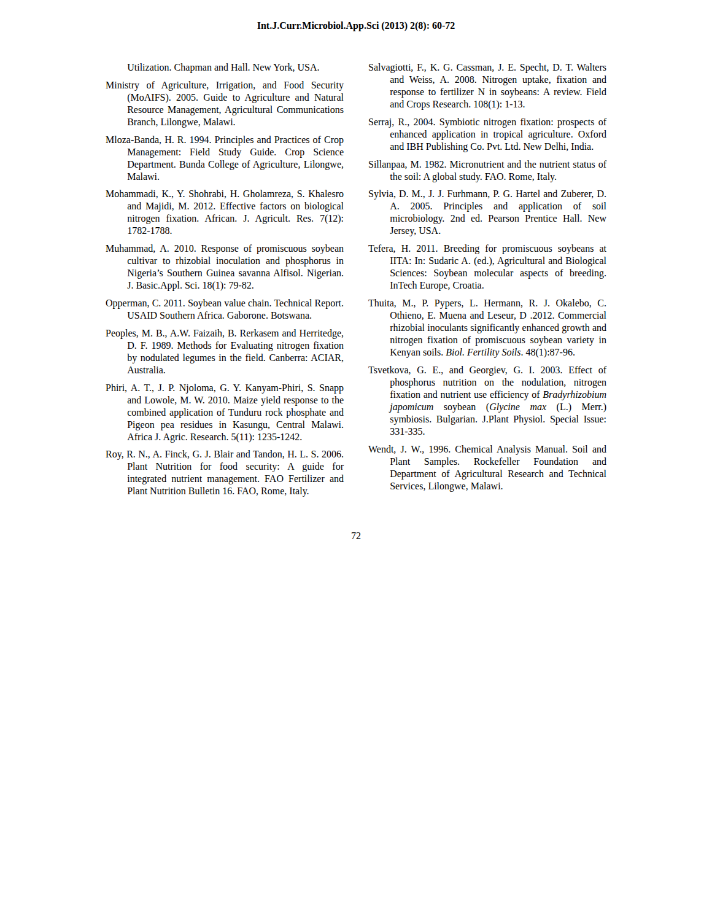Int.J.Curr.Microbiol.App.Sci (2013) 2(8): 60-72
Utilization. Chapman and Hall. New York, USA.
Ministry of Agriculture, Irrigation, and Food Security (MoAIFS). 2005. Guide to Agriculture and Natural Resource Management, Agricultural Communications Branch, Lilongwe, Malawi.
Mloza-Banda, H. R. 1994. Principles and Practices of Crop Management: Field Study Guide. Crop Science Department. Bunda College of Agriculture, Lilongwe, Malawi.
Mohammadi, K., Y. Shohrabi, H. Gholamreza, S. Khalesro and Majidi, M. 2012. Effective factors on biological nitrogen fixation. African. J. Agricult. Res. 7(12): 1782-1788.
Muhammad, A. 2010. Response of promiscuous soybean cultivar to rhizobial inoculation and phosphorus in Nigeria’s Southern Guinea savanna Alfisol. Nigerian. J. Basic.Appl. Sci. 18(1): 79-82.
Opperman, C. 2011. Soybean value chain. Technical Report. USAID Southern Africa. Gaborone. Botswana.
Peoples, M. B., A.W. Faizaih, B. Rerkasem and Herritedge, D. F. 1989. Methods for Evaluating nitrogen fixation by nodulated legumes in the field. Canberra: ACIAR, Australia.
Phiri, A. T., J. P. Njoloma, G. Y. Kanyam-Phiri, S. Snapp and Lowole, M. W. 2010. Maize yield response to the combined application of Tunduru rock phosphate and Pigeon pea residues in Kasungu, Central Malawi. Africa J. Agric. Research. 5(11): 1235-1242.
Roy, R. N., A. Finck, G. J. Blair and Tandon, H. L. S. 2006. Plant Nutrition for food security: A guide for integrated nutrient management. FAO Fertilizer and Plant Nutrition Bulletin 16. FAO, Rome, Italy.
Salvagiotti, F., K. G. Cassman, J. E. Specht, D. T. Walters and Weiss, A. 2008. Nitrogen uptake, fixation and response to fertilizer N in soybeans: A review. Field and Crops Research. 108(1): 1-13.
Serraj, R., 2004. Symbiotic nitrogen fixation: prospects of enhanced application in tropical agriculture. Oxford and IBH Publishing Co. Pvt. Ltd. New Delhi, India.
Sillanpaa, M. 1982. Micronutrient and the nutrient status of the soil: A global study. FAO. Rome, Italy.
Sylvia, D. M., J. J. Furhmann, P. G. Hartel and Zuberer, D. A. 2005. Principles and application of soil microbiology. 2nd ed. Pearson Prentice Hall. New Jersey, USA.
Tefera, H. 2011. Breeding for promiscuous soybeans at IITA: In: Sudaric A. (ed.), Agricultural and Biological Sciences: Soybean molecular aspects of breeding. InTech Europe, Croatia.
Thuita, M., P. Pypers, L. Hermann, R. J. Okalebo, C. Othieno, E. Muena and Leseur, D .2012. Commercial rhizobial inoculants significantly enhanced growth and nitrogen fixation of promiscuous soybean variety in Kenyan soils. Biol. Fertility Soils. 48(1):87-96.
Tsvetkova, G. E., and Georgiev, G. I. 2003. Effect of phosphorus nutrition on the nodulation, nitrogen fixation and nutrient use efficiency of Bradyrhizobium japomicum soybean (Glycine max (L.) Merr.) symbiosis. Bulgarian. J.Plant Physiol. Special Issue: 331-335.
Wendt, J. W., 1996. Chemical Analysis Manual. Soil and Plant Samples. Rockefeller Foundation and Department of Agricultural Research and Technical Services, Lilongwe, Malawi.
72